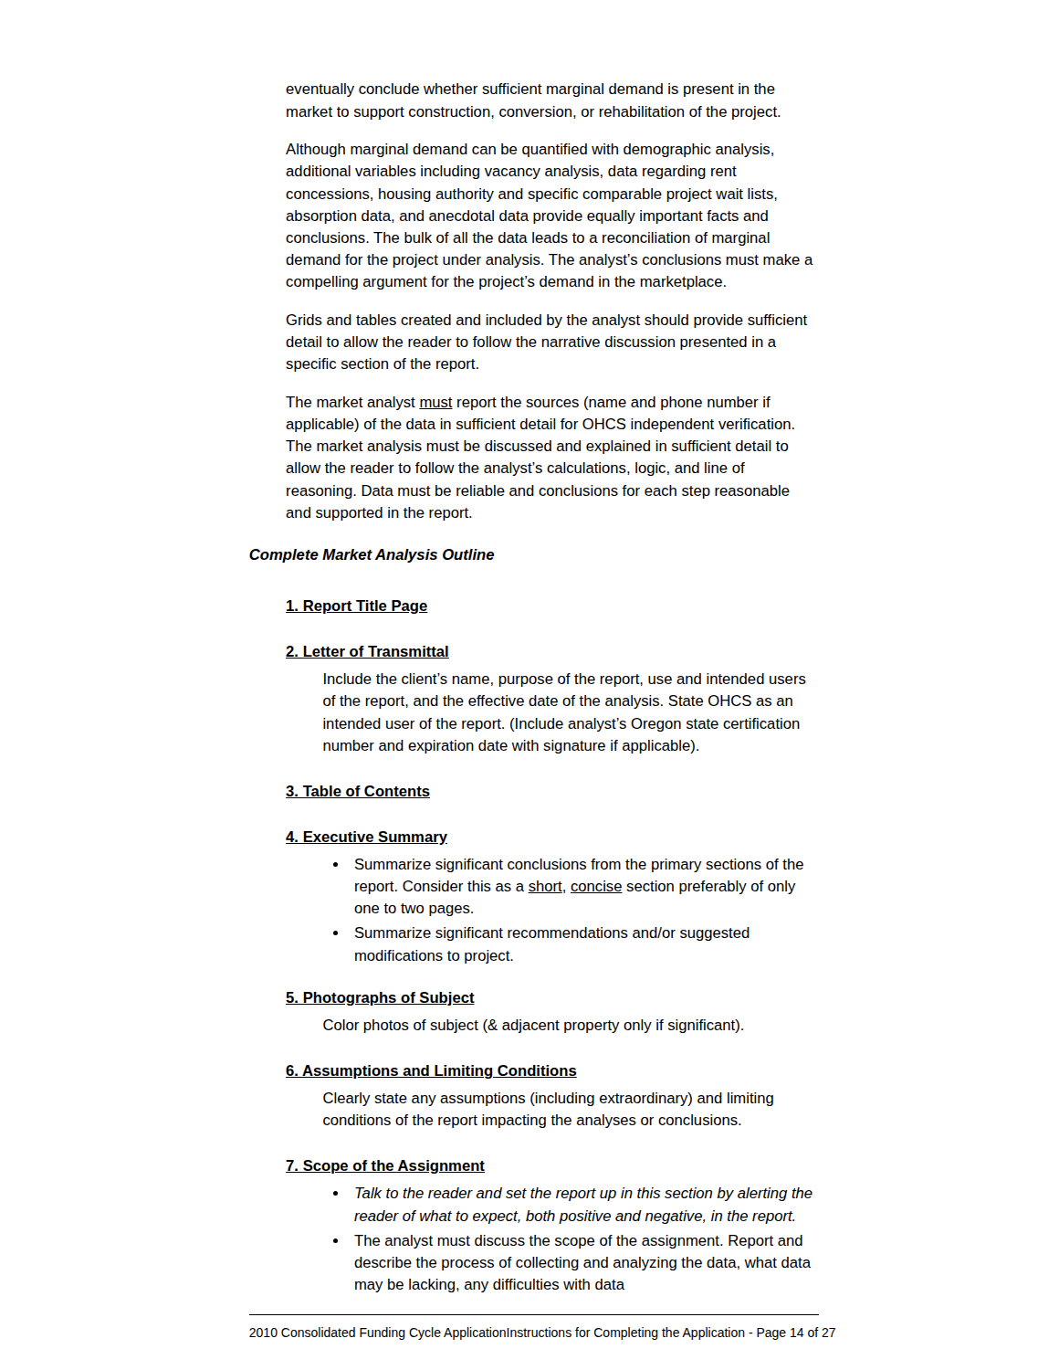eventually conclude whether sufficient marginal demand is present in the market to support construction, conversion, or rehabilitation of the project.
Although marginal demand can be quantified with demographic analysis, additional variables including vacancy analysis, data regarding rent concessions, housing authority and specific comparable project wait lists, absorption data, and anecdotal data provide equally important facts and conclusions. The bulk of all the data leads to a reconciliation of marginal demand for the project under analysis. The analyst’s conclusions must make a compelling argument for the project’s demand in the marketplace.
Grids and tables created and included by the analyst should provide sufficient detail to allow the reader to follow the narrative discussion presented in a specific section of the report.
The market analyst must report the sources (name and phone number if applicable) of the data in sufficient detail for OHCS independent verification. The market analysis must be discussed and explained in sufficient detail to allow the reader to follow the analyst’s calculations, logic, and line of reasoning. Data must be reliable and conclusions for each step reasonable and supported in the report.
Complete Market Analysis Outline
1. Report Title Page
2. Letter of Transmittal
Include the client’s name, purpose of the report, use and intended users of the report, and the effective date of the analysis. State OHCS as an intended user of the report. (Include analyst’s Oregon state certification number and expiration date with signature if applicable).
3. Table of Contents
4. Executive Summary
Summarize significant conclusions from the primary sections of the report. Consider this as a short, concise section preferably of only one to two pages.
Summarize significant recommendations and/or suggested modifications to project.
5. Photographs of Subject
Color photos of subject (& adjacent property only if significant).
6. Assumptions and Limiting Conditions
Clearly state any assumptions (including extraordinary) and limiting conditions of the report impacting the analyses or conclusions.
7. Scope of the Assignment
Talk to the reader and set the report up in this section by alerting the reader of what to expect, both positive and negative, in the report.
The analyst must discuss the scope of the assignment. Report and describe the process of collecting and analyzing the data, what data may be lacking, any difficulties with data
2010 Consolidated Funding Cycle Application Instructions for Completing the Application - Page 14 of 27